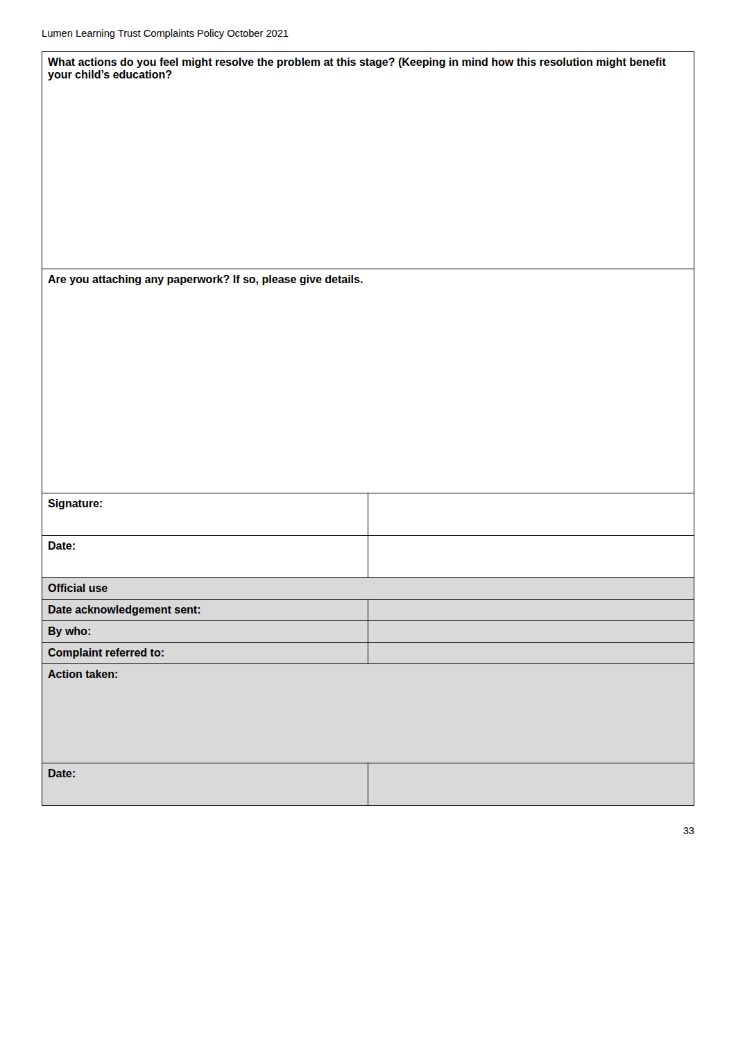Lumen Learning Trust Complaints Policy October 2021
| What actions do you feel might resolve the problem at this stage? (Keeping in mind how this resolution might benefit your child’s education? |
| Are you attaching any paperwork? If so, please give details. |
| Signature: | |
| Date: | |
| Official use |
| Date acknowledgement sent: | |
| By who: | |
| Complaint referred to: | |
| Action taken: |
| Date: | |
33